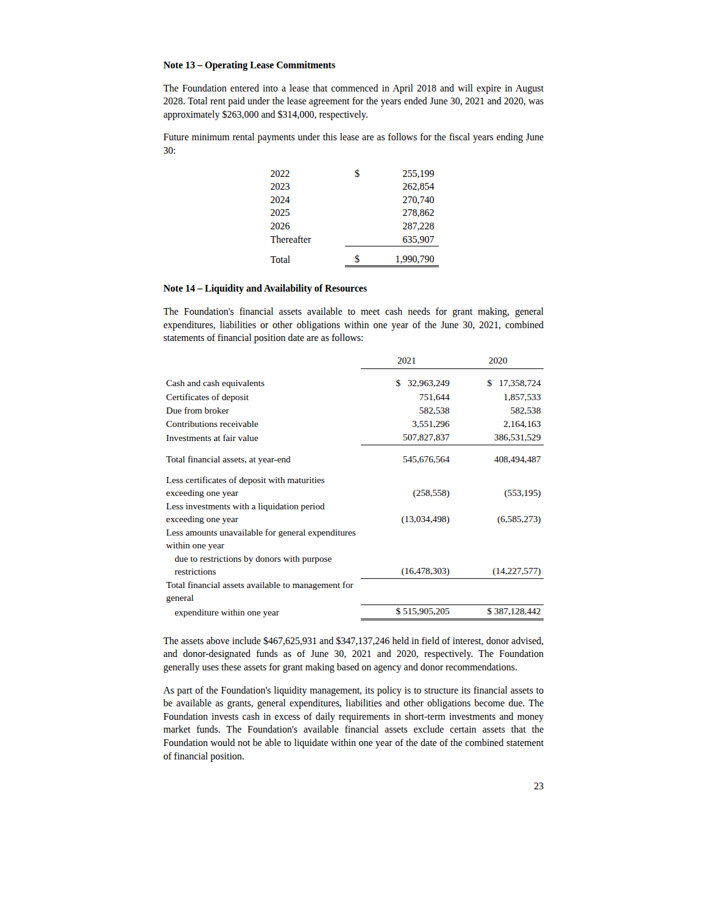Note 13 – Operating Lease Commitments
The Foundation entered into a lease that commenced in April 2018 and will expire in August 2028. Total rent paid under the lease agreement for the years ended June 30, 2021 and 2020, was approximately $263,000 and $314,000, respectively.
Future minimum rental payments under this lease are as follows for the fiscal years ending June 30:
| 2022 | $ | 255,199 |
| 2023 | | 262,854 |
| 2024 | | 270,740 |
| 2025 | | 278,862 |
| 2026 | | 287,228 |
| Thereafter | | 635,907 |
| Total | $ | 1,990,790 |
Note 14 – Liquidity and Availability of Resources
The Foundation's financial assets available to meet cash needs for grant making, general expenditures, liabilities or other obligations within one year of the June 30, 2021, combined statements of financial position date are as follows:
| | 2021 | 2020 |
| Cash and cash equivalents | $ 32,963,249 | $ 17,358,724 |
| Certificates of deposit | 751,644 | 1,857,533 |
| Due from broker | 582,538 | 582,538 |
| Contributions receivable | 3,551,296 | 2,164,163 |
| Investments at fair value | 507,827,837 | 386,531,529 |
| Total financial assets, at year-end | 545,676,564 | 408,494,487 |
| Less certificates of deposit with maturities exceeding one year | (258,558) | (553,195) |
| Less investments with a liquidation period exceeding one year | (13,034,498) | (6,585,273) |
| Less amounts unavailable for general expenditures within one year | | |
| due to restrictions by donors with purpose restrictions | (16,478,303) | (14,227,577) |
| Total financial assets available to management for general | | |
| expenditure within one year | $ 515,905,205 | $ 387,128,442 |
The assets above include $467,625,931 and $347,137,246 held in field of interest, donor advised, and donor-designated funds as of June 30, 2021 and 2020, respectively. The Foundation generally uses these assets for grant making based on agency and donor recommendations.
As part of the Foundation's liquidity management, its policy is to structure its financial assets to be available as grants, general expenditures, liabilities and other obligations become due. The Foundation invests cash in excess of daily requirements in short-term investments and money market funds. The Foundation's available financial assets exclude certain assets that the Foundation would not be able to liquidate within one year of the date of the combined statement of financial position.
23